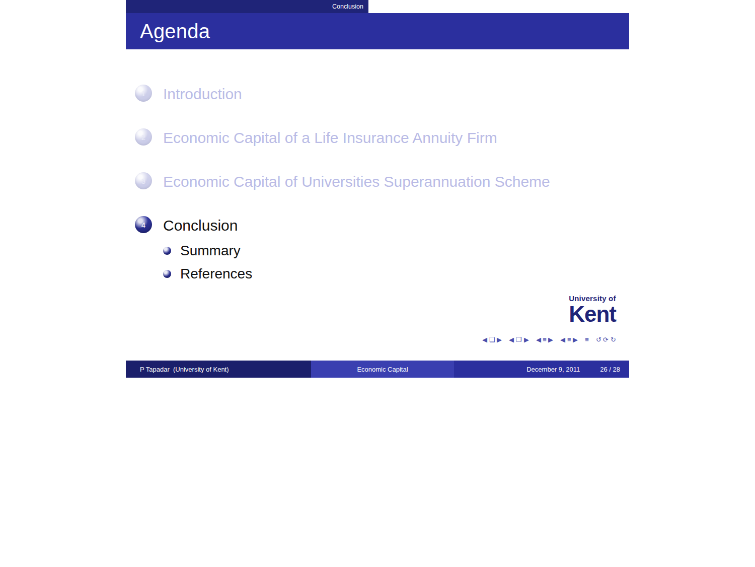Conclusion
Agenda
1
Introduction
2
Economic Capital of a Life Insurance Annuity Firm
3
Economic Capital of Universities Superannuation Scheme
4
Conclusion
Summary
References
University of
Kent
◀ ❑ ▶ ◀ ❐ ▶ ◀ ≡ ▶ ◀ ≡ ▶ ≡ ↺ ⟳ ↻
P Tapadar (University of Kent)
Economic Capital
December 9, 201126 / 28